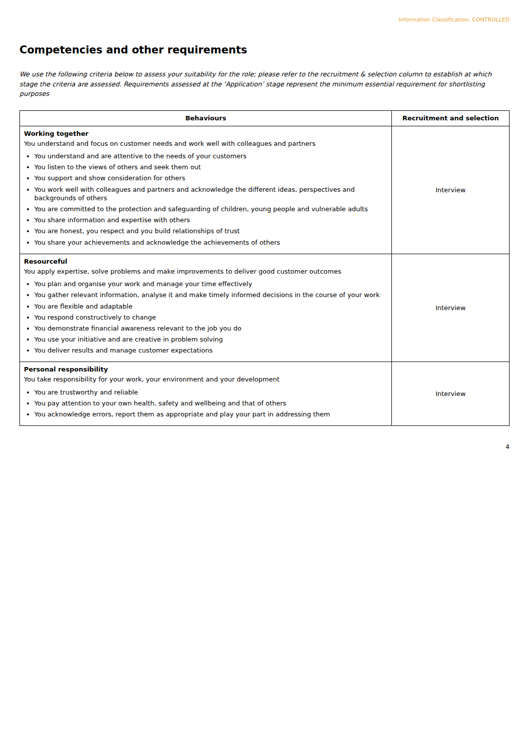Information Classification: CONTROLLED
Competencies and other requirements
We use the following criteria below to assess your suitability for the role; please refer to the recruitment & selection column to establish at which stage the criteria are assessed. Requirements assessed at the ‘Application’ stage represent the minimum essential requirement for shortlisting purposes
| Behaviours | Recruitment and selection |
| --- | --- |
| Working together You understand and focus on customer needs and work well with colleagues and partners You understand and are attentive to the needs of your customers You listen to the views of others and seek them out You support and show consideration for others You work well with colleagues and partners and acknowledge the different ideas, perspectives and backgrounds of others You are committed to the protection and safeguarding of children, young people and vulnerable adults You share information and expertise with others You are honest, you respect and you build relationships of trust You share your achievements and acknowledge the achievements of others | Interview |
| Resourceful You apply expertise, solve problems and make improvements to deliver good customer outcomes You plan and organise your work and manage your time effectively You gather relevant information, analyse it and make timely informed decisions in the course of your work You are flexible and adaptable You respond constructively to change You demonstrate financial awareness relevant to the job you do You use your initiative and are creative in problem solving You deliver results and manage customer expectations | Interview |
| Personal responsibility You take responsibility for your work, your environment and your development You are trustworthy and reliable You pay attention to your own health, safety and wellbeing and that of others You acknowledge errors, report them as appropriate and play your part in addressing them | Interview |
4